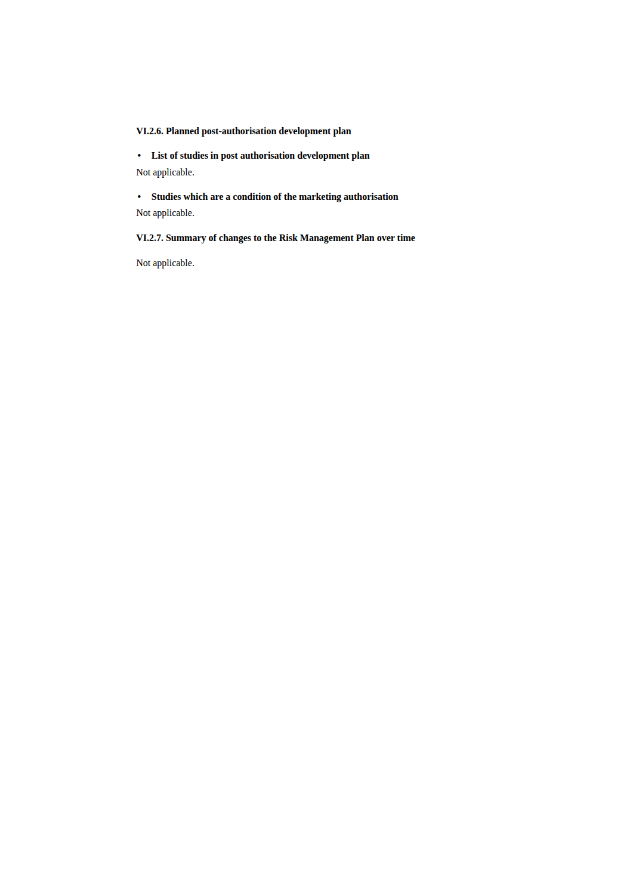VI.2.6. Planned post-authorisation development plan
List of studies in post authorisation development plan
Not applicable.
Studies which are a condition of the marketing authorisation
Not applicable.
VI.2.7. Summary of changes to the Risk Management Plan over time
Not applicable.